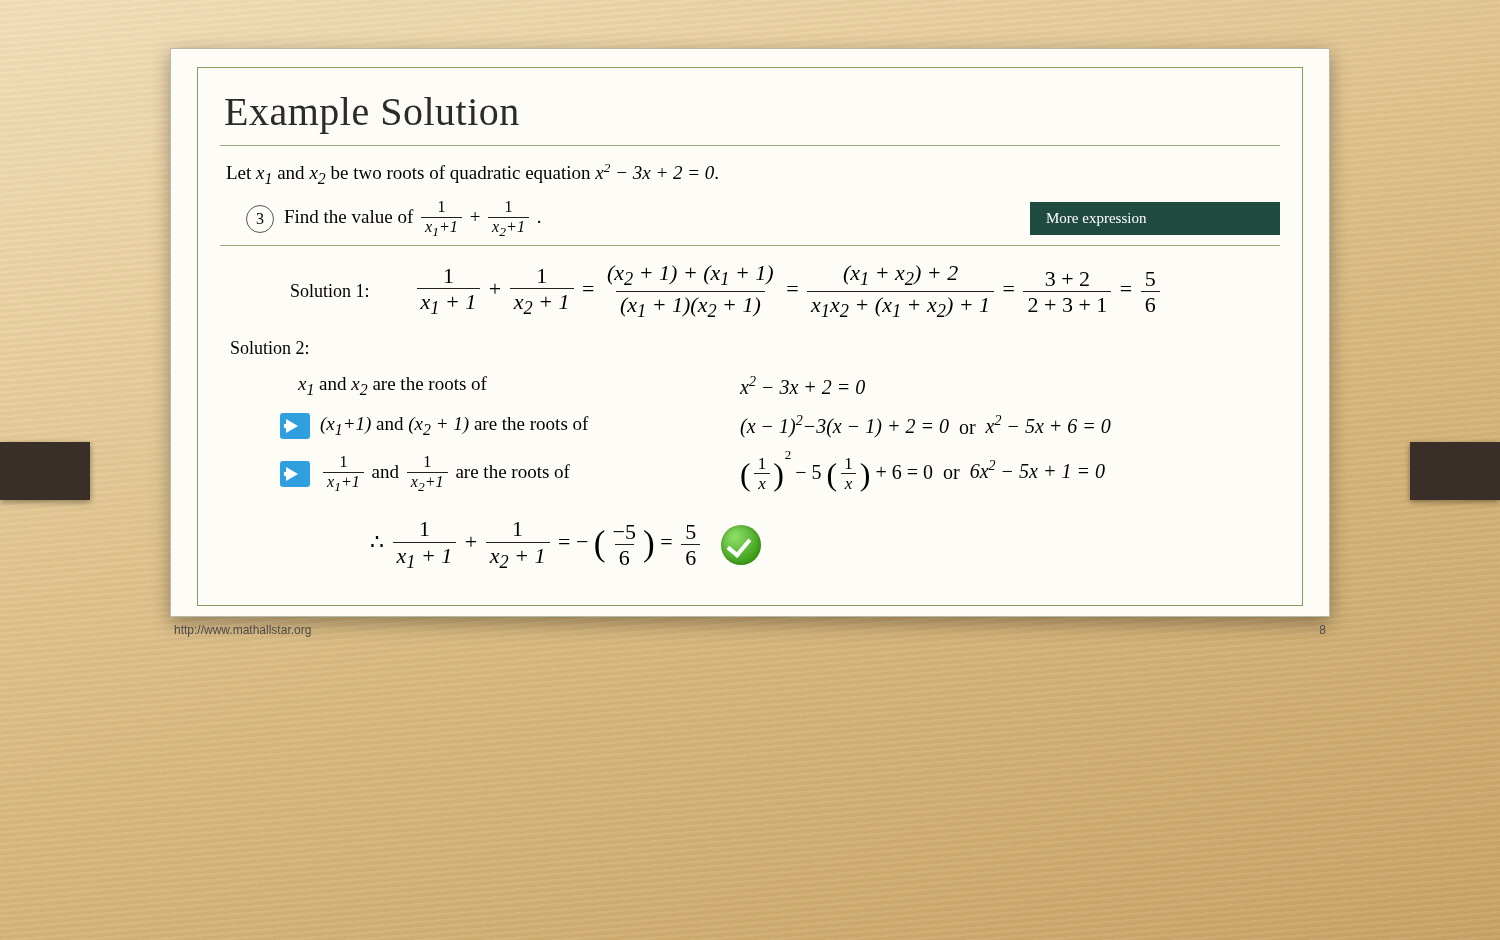Example Solution
Let x1 and x2 be two roots of quadratic equation x2 − 3x + 2 = 0.
3 Find the value of 1 x1+1 + 1 x2+1 .
More expression
Solution 1: 1 x1 + 1 + 1 x2 + 1 = (x2 + 1) + (x1 + 1)(x1 + 1)(x2 + 1) = (x1 + x2) + 2 x1x2 + (x1 + x2) + 1 = 3 + 22 + 3 + 1 = 56
Solution 2:
x1 and x2 are the roots of
x2 − 3x + 2 = 0
(x1+1) and (x2 + 1) are the roots of
(x − 1)2−3(x − 1) + 2 = 0 or x2 − 5x + 6 = 0
1 x1+1 and 1 x2+1 are the roots of
(1 x)2 − 5 (1 x) + 6 = 0 or 6x2 − 5x + 1 = 0
∴ 1 x1 + 1 + 1 x2 + 1 = − (−56) = 56
http://www.mathallstar.org 8